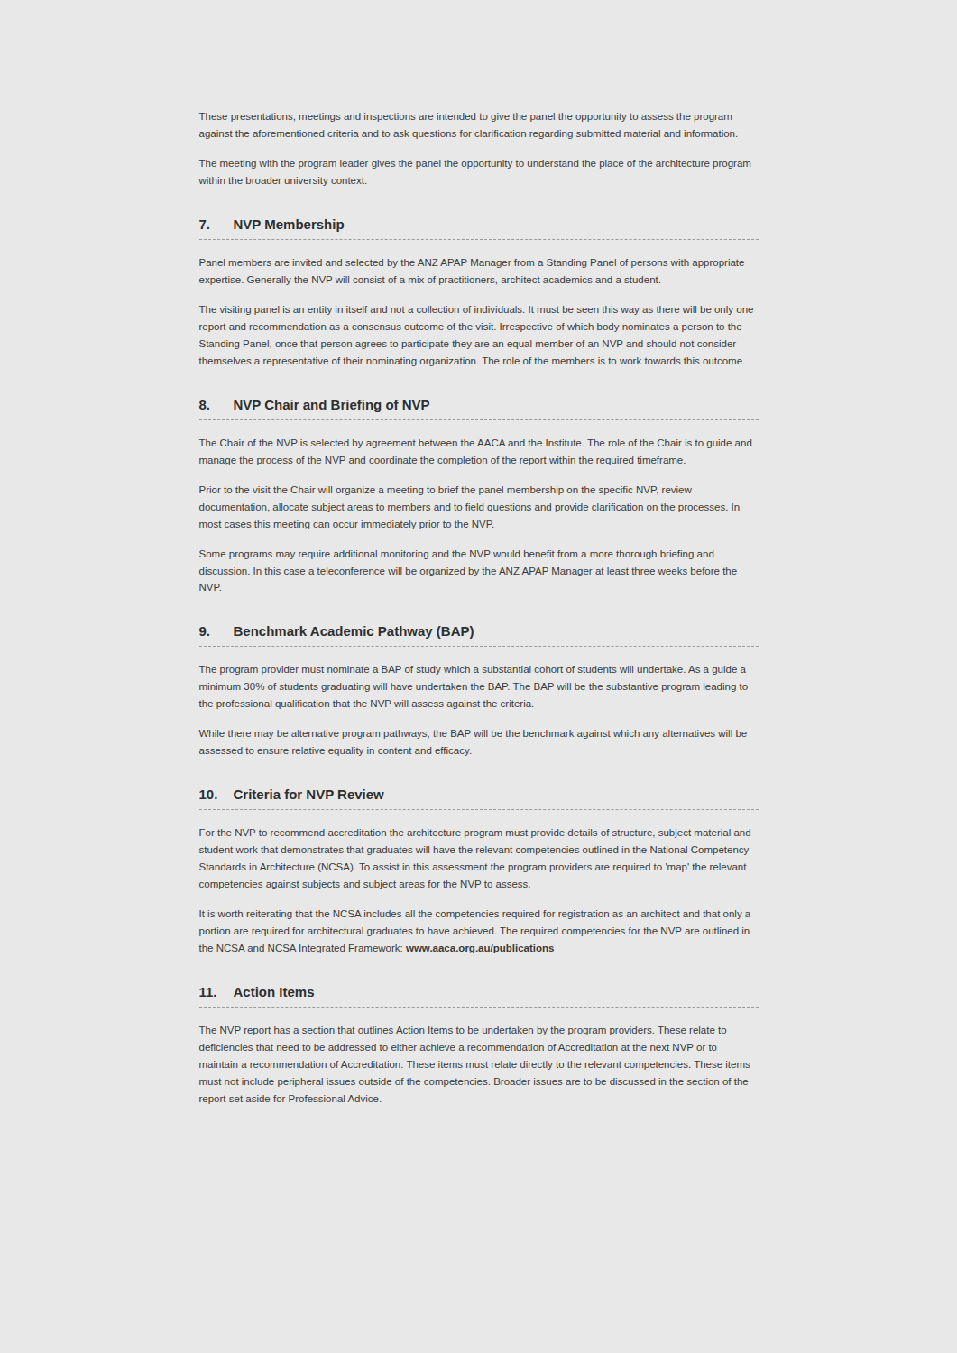These presentations, meetings and inspections are intended to give the panel the opportunity to assess the program against the aforementioned criteria and to ask questions for clarification regarding submitted material and information.
The meeting with the program leader gives the panel the opportunity to understand the place of the architecture program within the broader university context.
7. NVP Membership
Panel members are invited and selected by the ANZ APAP Manager from a Standing Panel of persons with appropriate expertise. Generally the NVP will consist of a mix of practitioners, architect academics and a student.
The visiting panel is an entity in itself and not a collection of individuals. It must be seen this way as there will be only one report and recommendation as a consensus outcome of the visit. Irrespective of which body nominates a person to the Standing Panel, once that person agrees to participate they are an equal member of an NVP and should not consider themselves a representative of their nominating organization. The role of the members is to work towards this outcome.
8. NVP Chair and Briefing of NVP
The Chair of the NVP is selected by agreement between the AACA and the Institute. The role of the Chair is to guide and manage the process of the NVP and coordinate the completion of the report within the required timeframe.
Prior to the visit the Chair will organize a meeting to brief the panel membership on the specific NVP, review documentation, allocate subject areas to members and to field questions and provide clarification on the processes. In most cases this meeting can occur immediately prior to the NVP.
Some programs may require additional monitoring and the NVP would benefit from a more thorough briefing and discussion. In this case a teleconference will be organized by the ANZ APAP Manager at least three weeks before the NVP.
9. Benchmark Academic Pathway (BAP)
The program provider must nominate a BAP of study which a substantial cohort of students will undertake. As a guide a minimum 30% of students graduating will have undertaken the BAP. The BAP will be the substantive program leading to the professional qualification that the NVP will assess against the criteria.
While there may be alternative program pathways, the BAP will be the benchmark against which any alternatives will be assessed to ensure relative equality in content and efficacy.
10. Criteria for NVP Review
For the NVP to recommend accreditation the architecture program must provide details of structure, subject material and student work that demonstrates that graduates will have the relevant competencies outlined in the National Competency Standards in Architecture (NCSA). To assist in this assessment the program providers are required to 'map' the relevant competencies against subjects and subject areas for the NVP to assess.
It is worth reiterating that the NCSA includes all the competencies required for registration as an architect and that only a portion are required for architectural graduates to have achieved. The required competencies for the NVP are outlined in the NCSA and NCSA Integrated Framework: www.aaca.org.au/publications
11. Action Items
The NVP report has a section that outlines Action Items to be undertaken by the program providers. These relate to deficiencies that need to be addressed to either achieve a recommendation of Accreditation at the next NVP or to maintain a recommendation of Accreditation. These items must relate directly to the relevant competencies. These items must not include peripheral issues outside of the competencies. Broader issues are to be discussed in the section of the report set aside for Professional Advice.